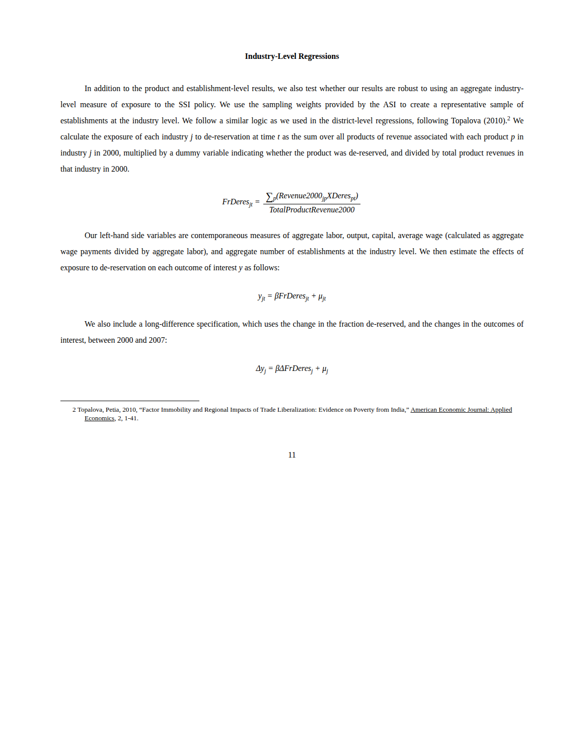Industry-Level Regressions
In addition to the product and establishment-level results, we also test whether our results are robust to using an aggregate industry-level measure of exposure to the SSI policy. We use the sampling weights provided by the ASI to create a representative sample of establishments at the industry level. We follow a similar logic as we used in the district-level regressions, following Topalova (2010).2 We calculate the exposure of each industry j to de-reservation at time t as the sum over all products of revenue associated with each product p in industry j in 2000, multiplied by a dummy variable indicating whether the product was de-reserved, and divided by total product revenues in that industry in 2000.
FrDeresjt = ∑p(Revenue2000jpXDerespt) TotalProductRevenue2000
Our left-hand side variables are contemporaneous measures of aggregate labor, output, capital, average wage (calculated as aggregate wage payments divided by aggregate labor), and aggregate number of establishments at the industry level. We then estimate the effects of exposure to de-reservation on each outcome of interest y as follows:
yjt = βFrDeresjt + μjt
We also include a long-difference specification, which uses the change in the fraction de-reserved, and the changes in the outcomes of interest, between 2000 and 2007:
Δyj = βΔFrDeresj + μj
2 Topalova, Petia, 2010, “Factor Immobility and Regional Impacts of Trade Liberalization: Evidence on Poverty from India,” American Economic Journal: Applied Economics, 2, 1-41.
11